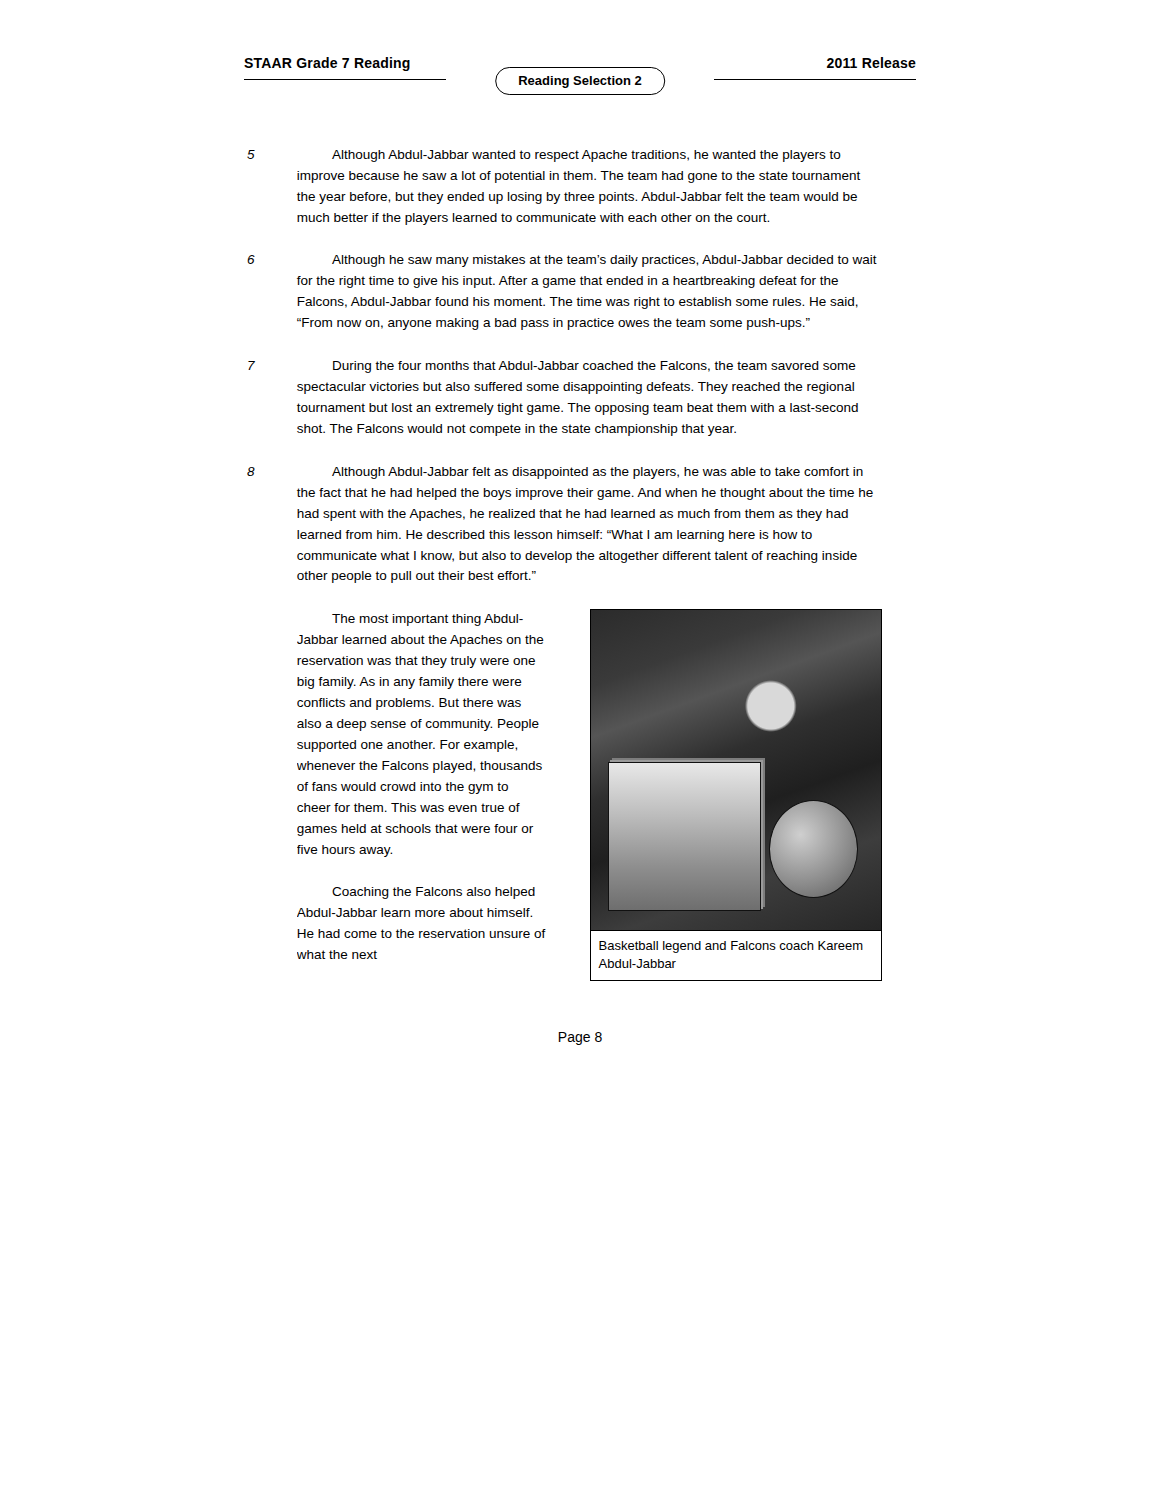STAAR Grade 7 Reading
2011 Release
Reading Selection 2
5
Although Abdul-Jabbar wanted to respect Apache traditions, he wanted the players to improve because he saw a lot of potential in them. The team had gone to the state tournament the year before, but they ended up losing by three points. Abdul-Jabbar felt the team would be much better if the players learned to communicate with each other on the court.
6
Although he saw many mistakes at the team’s daily practices, Abdul-Jabbar decided to wait for the right time to give his input. After a game that ended in a heartbreaking defeat for the Falcons, Abdul-Jabbar found his moment. The time was right to establish some rules. He said, “From now on, anyone making a bad pass in practice owes the team some push-ups.”
7
During the four months that Abdul-Jabbar coached the Falcons, the team savored some spectacular victories but also suffered some disappointing defeats. They reached the regional tournament but lost an extremely tight game. The opposing team beat them with a last-second shot. The Falcons would not compete in the state championship that year.
8
Although Abdul-Jabbar felt as disappointed as the players, he was able to take comfort in the fact that he had helped the boys improve their game. And when he thought about the time he had spent with the Apaches, he realized that he had learned as much from them as they had learned from him. He described this lesson himself: “What I am learning here is how to communicate what I know, but also to develop the altogether different talent of reaching inside other people to pull out their best effort.”
Basketball legend and Falcons coach Kareem Abdul-Jabbar
© Ed Bailey/Associated Press
9
The most important thing Abdul-Jabbar learned about the Apaches on the reservation was that they truly were one big family. As in any family there were conflicts and problems. But there was also a deep sense of community. People supported one another. For example, whenever the Falcons played, thousands of fans would crowd into the gym to cheer for them. This was even true of games held at schools that were four or five hours away.
10
Coaching the Falcons also helped Abdul-Jabbar learn more about himself. He had come to the reservation unsure of what the next
Page 8